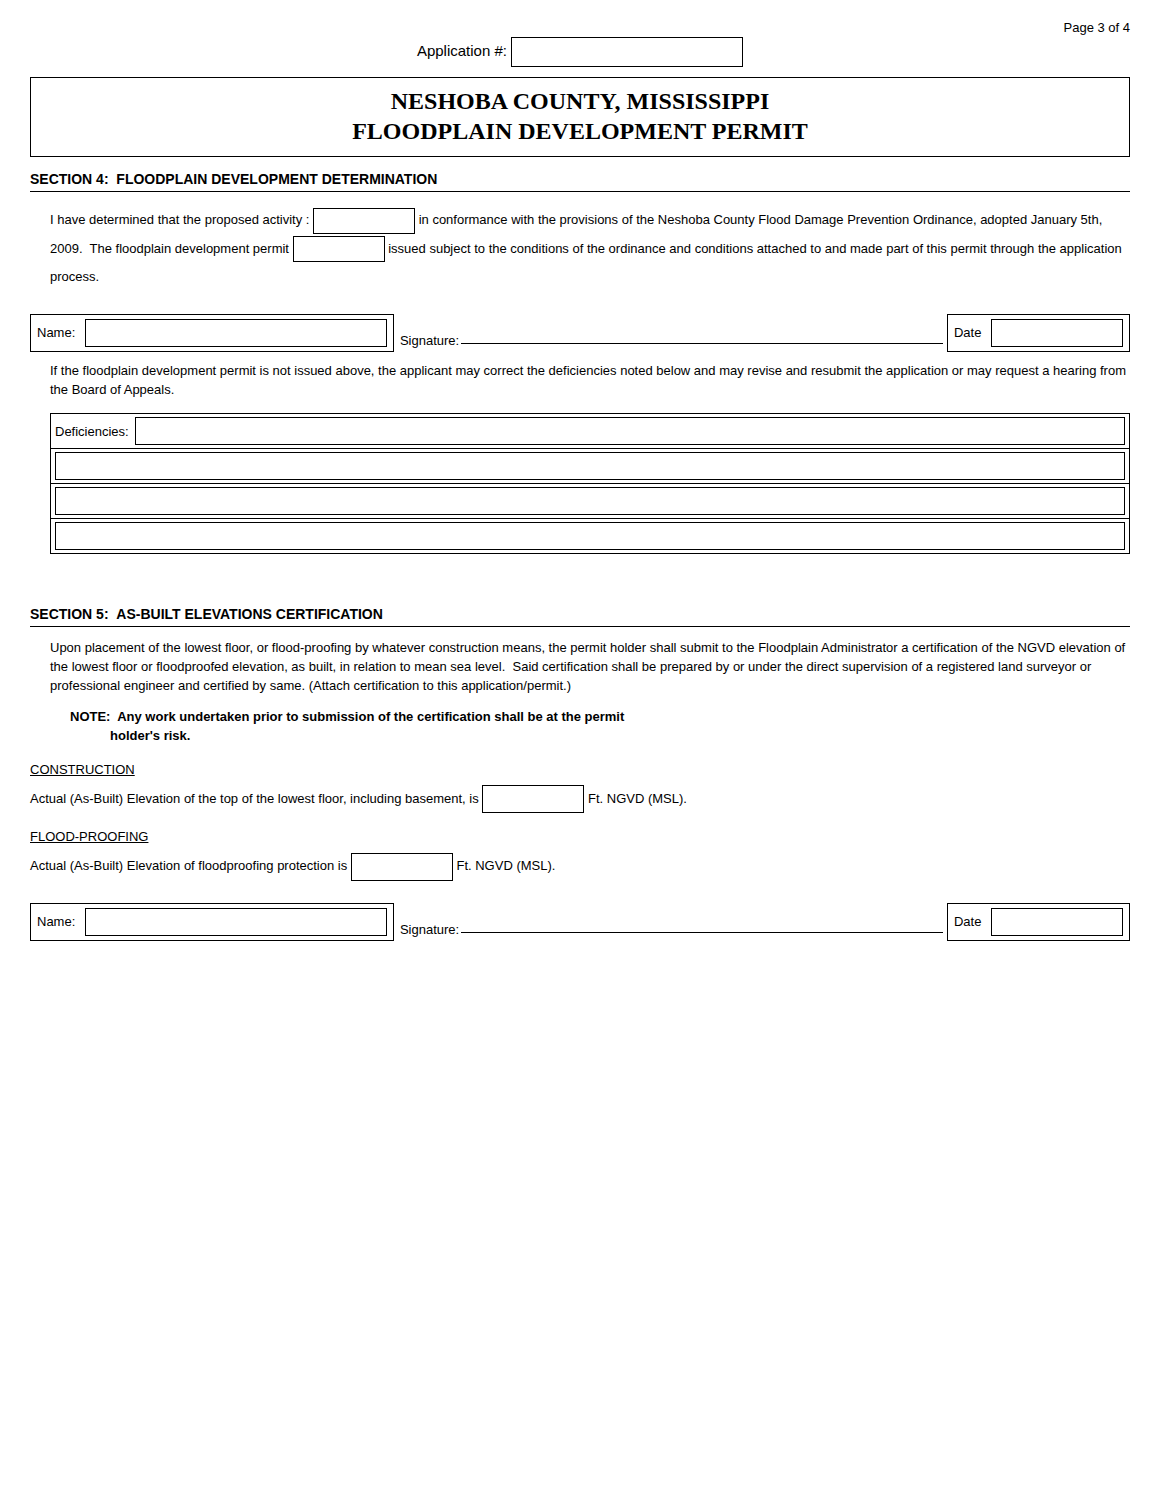Page 3 of 4
Application #:
NESHOBA COUNTY, MISSISSIPPI
FLOODPLAIN DEVELOPMENT PERMIT
SECTION 4: FLOODPLAIN DEVELOPMENT DETERMINATION
I have determined that the proposed activity : in conformance with the provisions of the Neshoba County Flood Damage Prevention Ordinance, adopted January 5th, 2009. The floodplain development permit issued subject to the conditions of the ordinance and conditions attached to and made part of this permit through the application process.
Name:
Signature:
Date
If the floodplain development permit is not issued above, the applicant may correct the deficiencies noted below and may revise and resubmit the application or may request a hearing from the Board of Appeals.
| Deficiencies: |
SECTION 5: AS-BUILT ELEVATIONS CERTIFICATION
Upon placement of the lowest floor, or flood-proofing by whatever construction means, the permit holder shall submit to the Floodplain Administrator a certification of the NGVD elevation of the lowest floor or floodproofed elevation, as built, in relation to mean sea level. Said certification shall be prepared by or under the direct supervision of a registered land surveyor or professional engineer and certified by same. (Attach certification to this application/permit.)
NOTE: Any work undertaken prior to submission of the certification shall be at the permit holder's risk.
CONSTRUCTION
Actual (As-Built) Elevation of the top of the lowest floor, including basement, is Ft. NGVD (MSL).
FLOOD-PROOFING
Actual (As-Built) Elevation of floodproofing protection is Ft. NGVD (MSL).
Name:
Signature:
Date